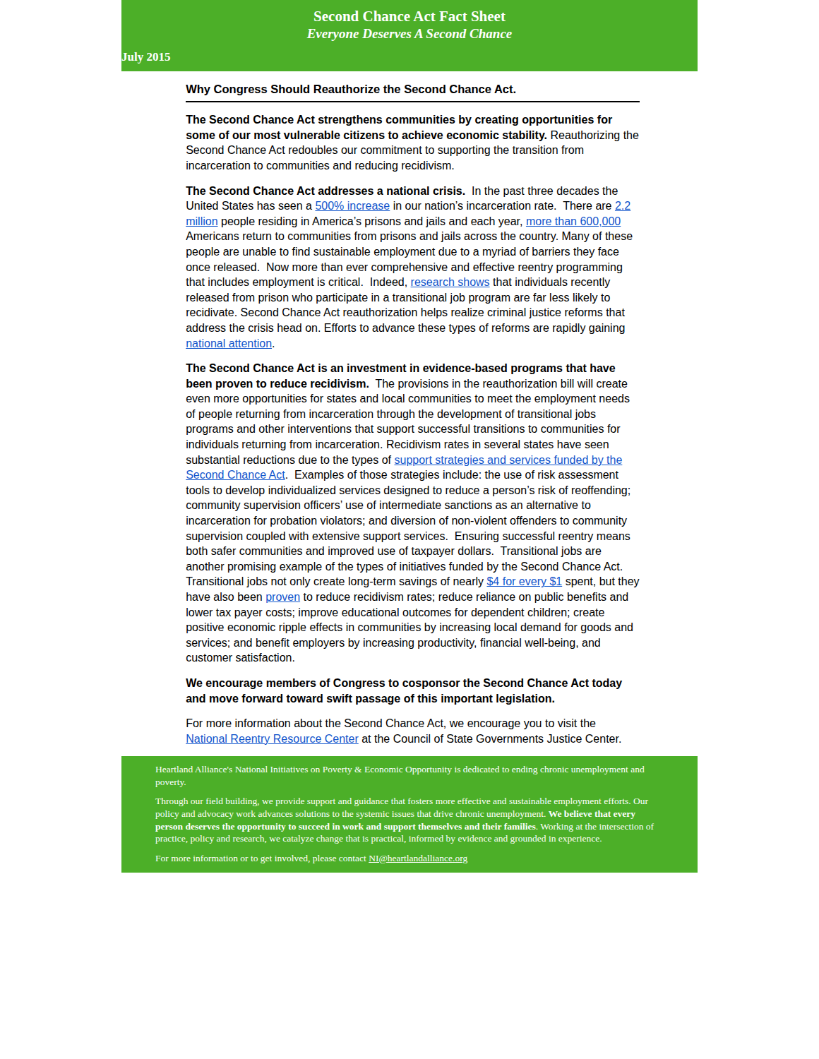Second Chance Act Fact Sheet
Everyone Deserves A Second Chance
July 2015
Why Congress Should Reauthorize the Second Chance Act.
The Second Chance Act strengthens communities by creating opportunities for some of our most vulnerable citizens to achieve economic stability. Reauthorizing the Second Chance Act redoubles our commitment to supporting the transition from incarceration to communities and reducing recidivism.
The Second Chance Act addresses a national crisis. In the past three decades the United States has seen a 500% increase in our nation’s incarceration rate. There are 2.2 million people residing in America’s prisons and jails and each year, more than 600,000 Americans return to communities from prisons and jails across the country. Many of these people are unable to find sustainable employment due to a myriad of barriers they face once released. Now more than ever comprehensive and effective reentry programming that includes employment is critical. Indeed, research shows that individuals recently released from prison who participate in a transitional job program are far less likely to recidivate. Second Chance Act reauthorization helps realize criminal justice reforms that address the crisis head on. Efforts to advance these types of reforms are rapidly gaining national attention.
The Second Chance Act is an investment in evidence-based programs that have been proven to reduce recidivism. The provisions in the reauthorization bill will create even more opportunities for states and local communities to meet the employment needs of people returning from incarceration through the development of transitional jobs programs and other interventions that support successful transitions to communities for individuals returning from incarceration. Recidivism rates in several states have seen substantial reductions due to the types of support strategies and services funded by the Second Chance Act. Examples of those strategies include: the use of risk assessment tools to develop individualized services designed to reduce a person’s risk of reoffending; community supervision officers’ use of intermediate sanctions as an alternative to incarceration for probation violators; and diversion of non-violent offenders to community supervision coupled with extensive support services. Ensuring successful reentry means both safer communities and improved use of taxpayer dollars. Transitional jobs are another promising example of the types of initiatives funded by the Second Chance Act. Transitional jobs not only create long-term savings of nearly $4 for every $1 spent, but they have also been proven to reduce recidivism rates; reduce reliance on public benefits and lower tax payer costs; improve educational outcomes for dependent children; create positive economic ripple effects in communities by increasing local demand for goods and services; and benefit employers by increasing productivity, financial well-being, and customer satisfaction.
We encourage members of Congress to cosponsor the Second Chance Act today and move forward toward swift passage of this important legislation.
For more information about the Second Chance Act, we encourage you to visit the National Reentry Resource Center at the Council of State Governments Justice Center.
Heartland Alliance's National Initiatives on Poverty & Economic Opportunity is dedicated to ending chronic unemployment and poverty.
Through our field building, we provide support and guidance that fosters more effective and sustainable employment efforts. Our policy and advocacy work advances solutions to the systemic issues that drive chronic unemployment. We believe that every person deserves the opportunity to succeed in work and support themselves and their families. Working at the intersection of practice, policy and research, we catalyze change that is practical, informed by evidence and grounded in experience.
For more information or to get involved, please contact NI@heartlandalliance.org